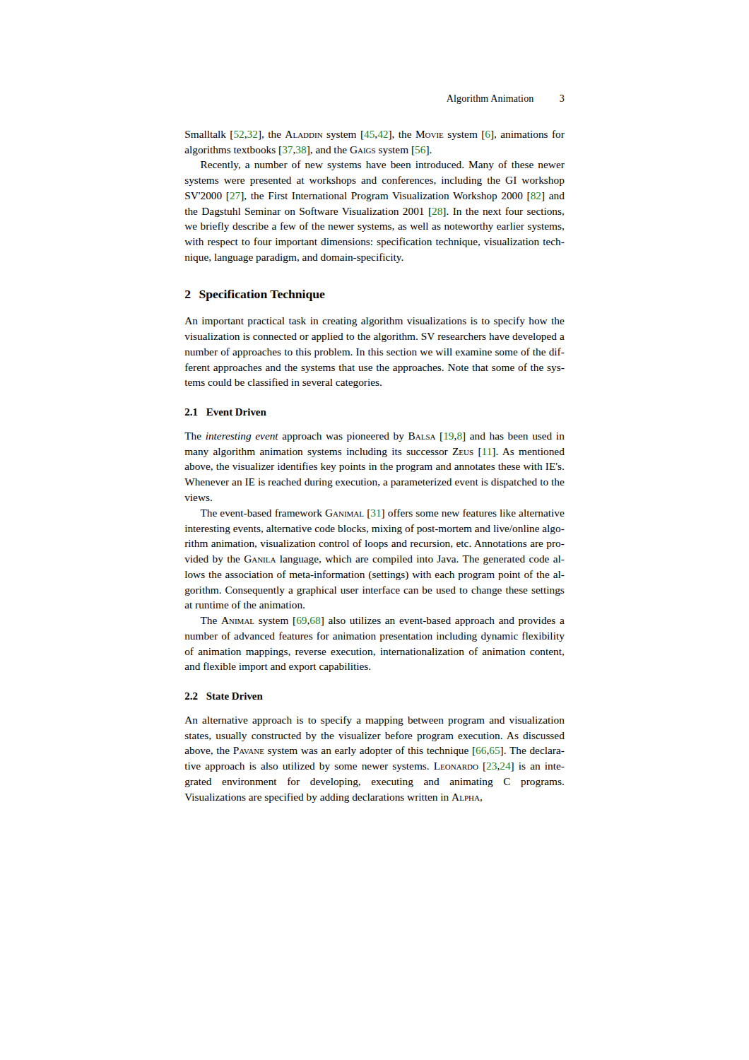Algorithm Animation 3
Smalltalk [52,32], the Aladdin system [45,42], the Movie system [6], animations for algorithms textbooks [37,38], and the Gaigs system [56].
Recently, a number of new systems have been introduced. Many of these newer systems were presented at workshops and conferences, including the GI workshop SV'2000 [27], the First International Program Visualization Workshop 2000 [82] and the Dagstuhl Seminar on Software Visualization 2001 [28]. In the next four sections, we briefly describe a few of the newer systems, as well as noteworthy earlier systems, with respect to four important dimensions: specification technique, visualization technique, language paradigm, and domain-specificity.
2 Specification Technique
An important practical task in creating algorithm visualizations is to specify how the visualization is connected or applied to the algorithm. SV researchers have developed a number of approaches to this problem. In this section we will examine some of the different approaches and the systems that use the approaches. Note that some of the systems could be classified in several categories.
2.1 Event Driven
The interesting event approach was pioneered by Balsa [19,8] and has been used in many algorithm animation systems including its successor Zeus [11]. As mentioned above, the visualizer identifies key points in the program and annotates these with IE's. Whenever an IE is reached during execution, a parameterized event is dispatched to the views.
The event-based framework Ganimal [31] offers some new features like alternative interesting events, alternative code blocks, mixing of post-mortem and live/online algorithm animation, visualization control of loops and recursion, etc. Annotations are provided by the Ganila language, which are compiled into Java. The generated code allows the association of meta-information (settings) with each program point of the algorithm. Consequently a graphical user interface can be used to change these settings at runtime of the animation.
The Animal system [69,68] also utilizes an event-based approach and provides a number of advanced features for animation presentation including dynamic flexibility of animation mappings, reverse execution, internationalization of animation content, and flexible import and export capabilities.
2.2 State Driven
An alternative approach is to specify a mapping between program and visualization states, usually constructed by the visualizer before program execution. As discussed above, the Pavane system was an early adopter of this technique [66,65]. The declarative approach is also utilized by some newer systems. Leonardo [23,24] is an integrated environment for developing, executing and animating C programs. Visualizations are specified by adding declarations written in Alpha,